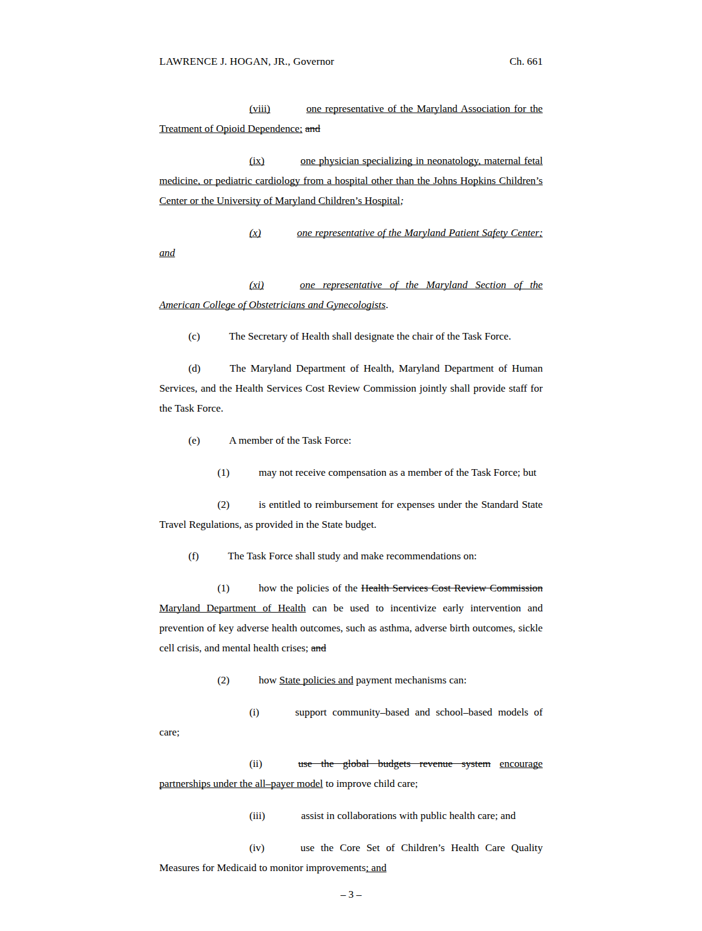LAWRENCE J. HOGAN, JR., Governor Ch. 661
(viii) one representative of the Maryland Association for the Treatment of Opioid Dependence; and
(ix) one physician specializing in neonatology, maternal fetal medicine, or pediatric cardiology from a hospital other than the Johns Hopkins Children’s Center or the University of Maryland Children’s Hospital;
(x) one representative of the Maryland Patient Safety Center; and
(xi) one representative of the Maryland Section of the American College of Obstetricians and Gynecologists.
(c) The Secretary of Health shall designate the chair of the Task Force.
(d) The Maryland Department of Health, Maryland Department of Human Services, and the Health Services Cost Review Commission jointly shall provide staff for the Task Force.
(e) A member of the Task Force:
(1) may not receive compensation as a member of the Task Force; but
(2) is entitled to reimbursement for expenses under the Standard State Travel Regulations, as provided in the State budget.
(f) The Task Force shall study and make recommendations on:
(1) how the policies of the Health Services Cost Review Commission Maryland Department of Health can be used to incentivize early intervention and prevention of key adverse health outcomes, such as asthma, adverse birth outcomes, sickle cell crisis, and mental health crises; and
(2) how State policies and payment mechanisms can:
(i) support community–based and school–based models of care;
(ii) use the global budgets revenue system encourage partnerships under the all–payer model to improve child care;
(iii) assist in collaborations with public health care; and
(iv) use the Core Set of Children’s Health Care Quality Measures for Medicaid to monitor improvements; and
– 3 –